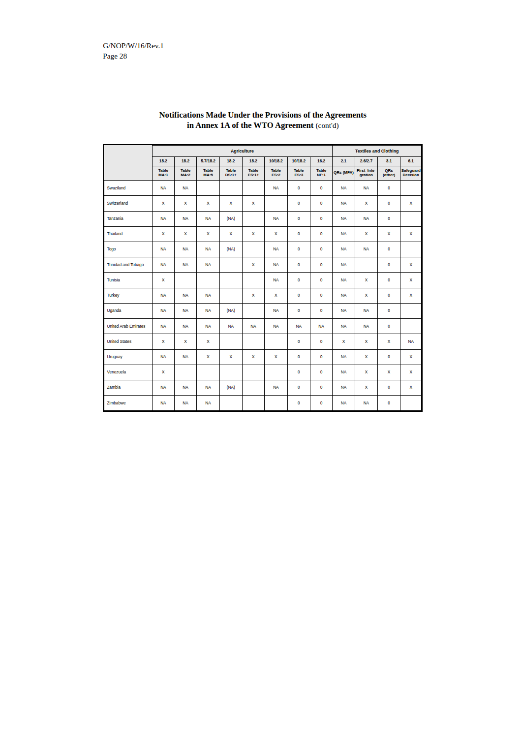G/NOP/W/16/Rev.1 Page 28
Notifications Made Under the Provisions of the Agreements in Annex 1A of the WTO Agreement (cont'd)
| | Agriculture | Textiles and Clothing |
| --- | --- | --- |
| 18.2 | 18.2 | 5.7/18.2 | 18.2 | 18.2 | 10/18.2 | 10/18.2 | 16.2 | 2.1 | 2.6/2.7 | 3.1 | 6.1 |
| Table MA:1 | Table MA:2 | Table MA:5 | Table DS:1+ | Table ES:1+ | Table ES:2 | Table ES:3 | Table NF:1 | QRs (MFA) | First Inte- gration | QRs (other) | Safeguard Decision |
| Swaziland | NA | NA | | | | NA | 0 | 0 | NA | NA | 0 | |
| Switzerland | X | X | X | X | X | | 0 | 0 | NA | X | 0 | X |
| Tanzania | NA | NA | NA | (NA) | | NA | 0 | 0 | NA | NA | 0 | |
| Thailand | X | X | X | X | X | X | 0 | 0 | NA | X | X | X |
| Togo | NA | NA | NA | (NA) | | NA | 0 | 0 | NA | NA | 0 | |
| Trinidad and Tobago | NA | NA | NA | | X | NA | 0 | 0 | NA | | 0 | X |
| Tunisia | X | | | | | NA | 0 | 0 | NA | X | 0 | X |
| Turkey | NA | NA | NA | | X | X | 0 | 0 | NA | X | 0 | X |
| Uganda | NA | NA | NA | (NA) | | NA | 0 | 0 | NA | NA | 0 | |
| United Arab Emirates | NA | NA | NA | NA | NA | NA | NA | NA | NA | NA | 0 | |
| United States | X | X | X | | | | 0 | 0 | X | X | X | NA |
| Uruguay | NA | NA | X | X | X | X | 0 | 0 | NA | X | 0 | X |
| Venezuela | X | | | | | | 0 | 0 | NA | X | X | X |
| Zambia | NA | NA | NA | (NA) | | NA | 0 | 0 | NA | X | 0 | X |
| Zimbabwe | NA | NA | NA | | | | 0 | 0 | NA | NA | 0 | |